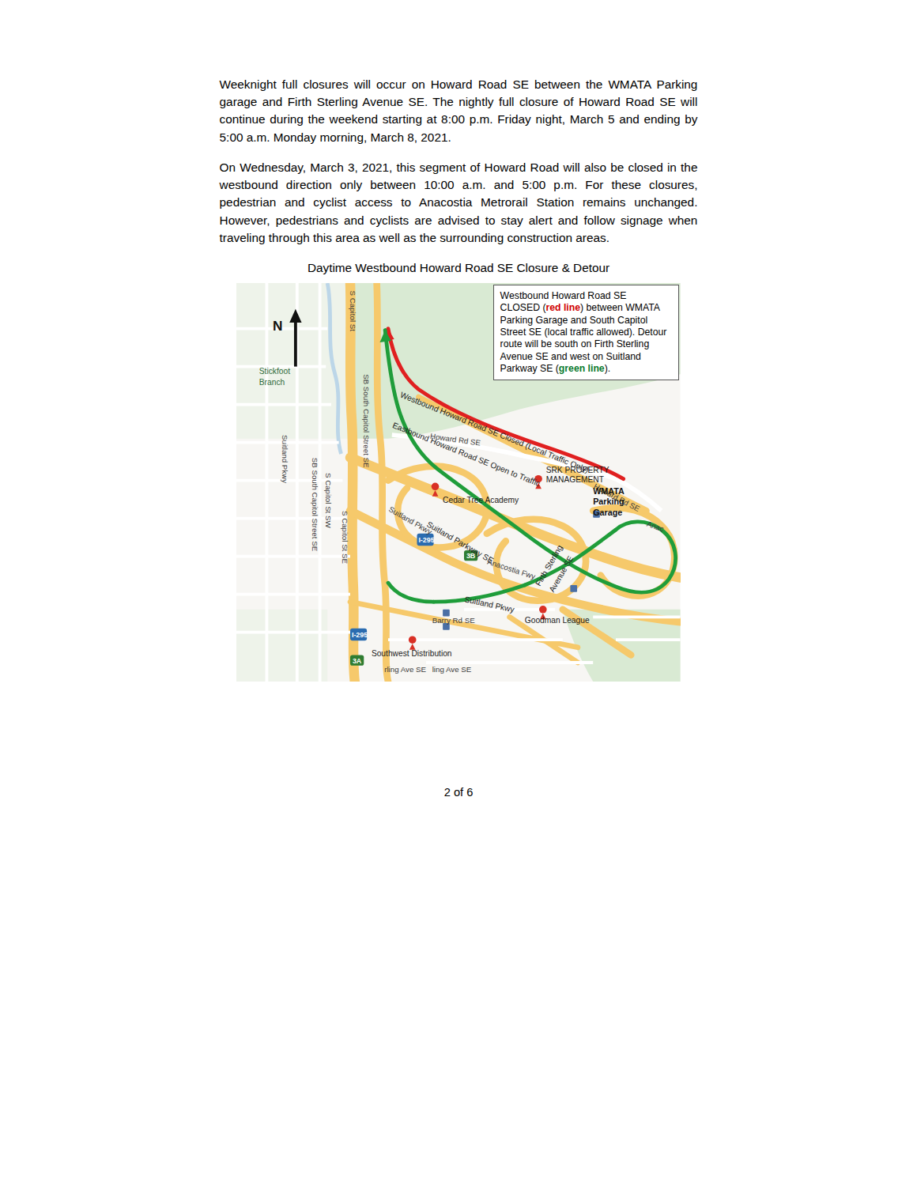Weeknight full closures will occur on Howard Road SE between the WMATA Parking garage and Firth Sterling Avenue SE. The nightly full closure of Howard Road SE will continue during the weekend starting at 8:00 p.m. Friday night, March 5 and ending by 5:00 a.m. Monday morning, March 8, 2021.
On Wednesday, March 3, 2021, this segment of Howard Road will also be closed in the westbound direction only between 10:00 a.m. and 5:00 p.m. For these closures, pedestrian and cyclist access to Anacostia Metrorail Station remains unchanged. However, pedestrians and cyclists are advised to stay alert and follow signage when traveling through this area as well as the surrounding construction areas.
Daytime Westbound Howard Road SE Closure & Detour
N I-295 3B I-295 3A S Capitol St SB South Capitol Street SE S Capitol St SW S Capitol St SE Suitland Pkwy SB South Capitol Street SE Stickfoot Branch Westbound Howard Road SE Closed (Local Traffic Only) Eastbound Howard Road SE Open to Traffic Howard Rd SE Howard Rd SE Cedar Tree Academy SRK PROPERTY MANAGEMENT WMATA Parking Garage Suitland Pkwy Suitland Parkway SE Anacostia Fwy Anac Suitland Pkwy Firth Sterling Avenue SE Barry Rd SE Goodman League Southwest Distribution rling Ave SE ling Ave SE
Westbound Howard Road SE
CLOSED (red line) between WMATA Parking Garage and South Capitol Street SE (local traffic allowed). Detour route will be south on Firth Sterling Avenue SE and west on Suitland Parkway SE (green line).
2 of 6